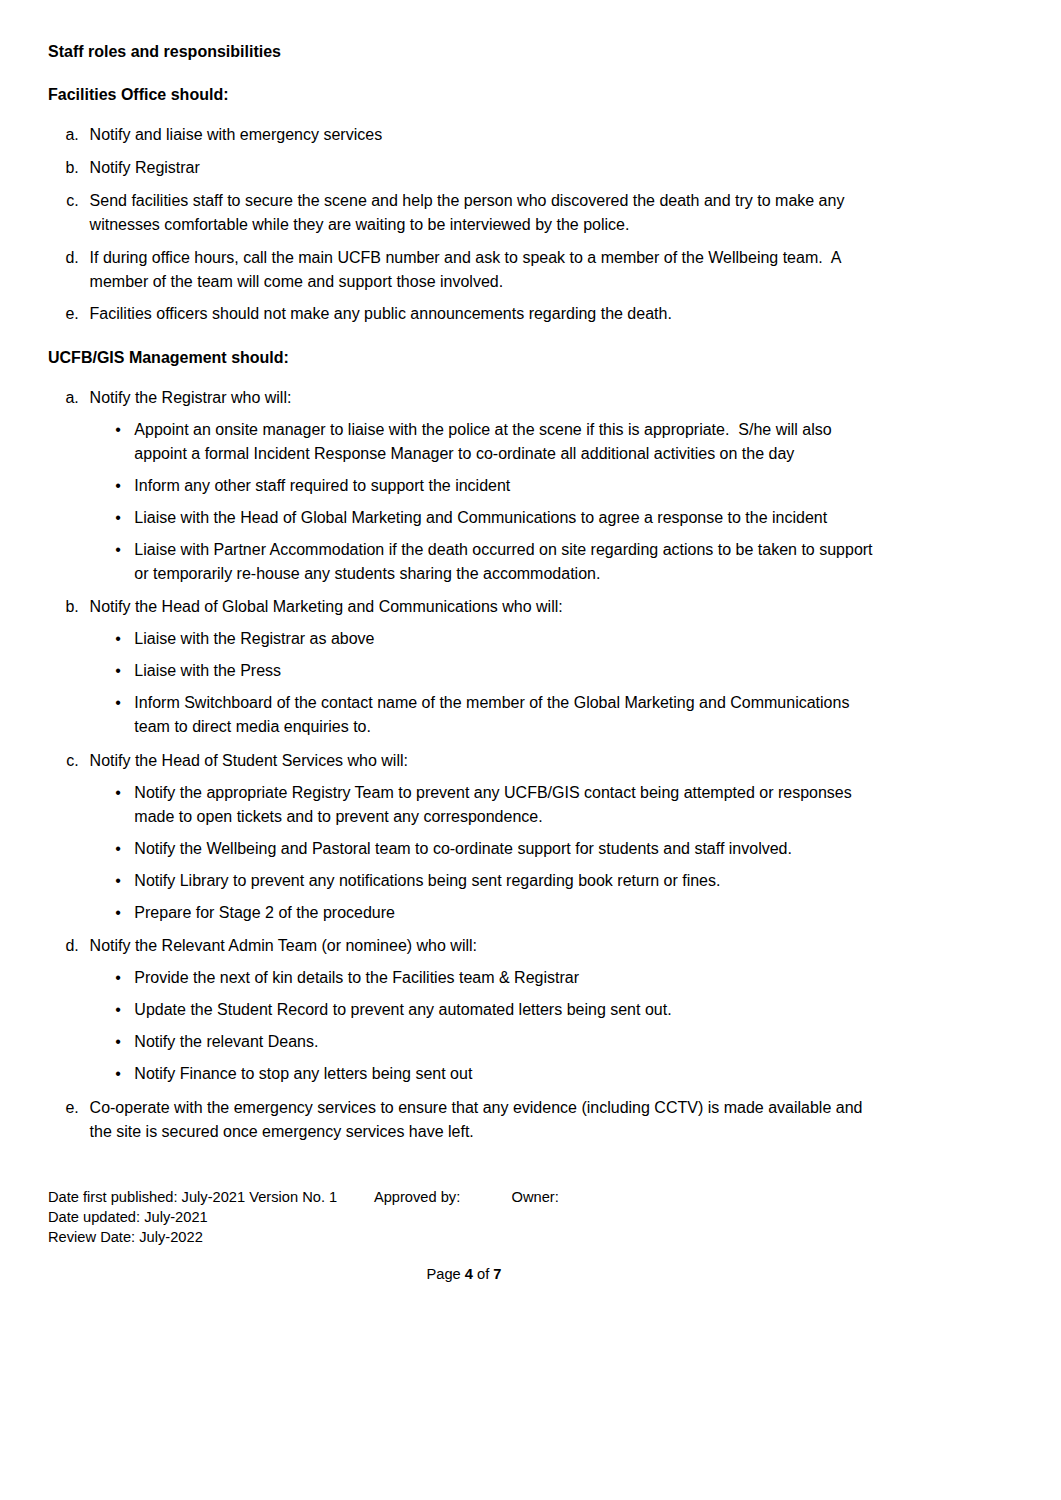Staff roles and responsibilities
Facilities Office should:
Notify and liaise with emergency services
Notify Registrar
Send facilities staff to secure the scene and help the person who discovered the death and try to make any witnesses comfortable while they are waiting to be interviewed by the police.
If during office hours, call the main UCFB number and ask to speak to a member of the Wellbeing team. A member of the team will come and support those involved.
Facilities officers should not make any public announcements regarding the death.
UCFB/GIS Management should:
Notify the Registrar who will:
Appoint an onsite manager to liaise with the police at the scene if this is appropriate. S/he will also appoint a formal Incident Response Manager to co-ordinate all additional activities on the day
Inform any other staff required to support the incident
Liaise with the Head of Global Marketing and Communications to agree a response to the incident
Liaise with Partner Accommodation if the death occurred on site regarding actions to be taken to support or temporarily re-house any students sharing the accommodation.
Notify the Head of Global Marketing and Communications who will:
Liaise with the Registrar as above
Liaise with the Press
Inform Switchboard of the contact name of the member of the Global Marketing and Communications team to direct media enquiries to.
Notify the Head of Student Services who will:
Notify the appropriate Registry Team to prevent any UCFB/GIS contact being attempted or responses made to open tickets and to prevent any correspondence.
Notify the Wellbeing and Pastoral team to co-ordinate support for students and staff involved.
Notify Library to prevent any notifications being sent regarding book return or fines.
Prepare for Stage 2 of the procedure
Notify the Relevant Admin Team (or nominee) who will:
Provide the next of kin details to the Facilities team & Registrar
Update the Student Record to prevent any automated letters being sent out.
Notify the relevant Deans.
Notify Finance to stop any letters being sent out
Co-operate with the emergency services to ensure that any evidence (including CCTV) is made available and the site is secured once emergency services have left.
Date first published: July-2021 Version No. 1Approved by: Owner:
Date updated: July-2021
Review Date: July-2022
Page 4 of 7